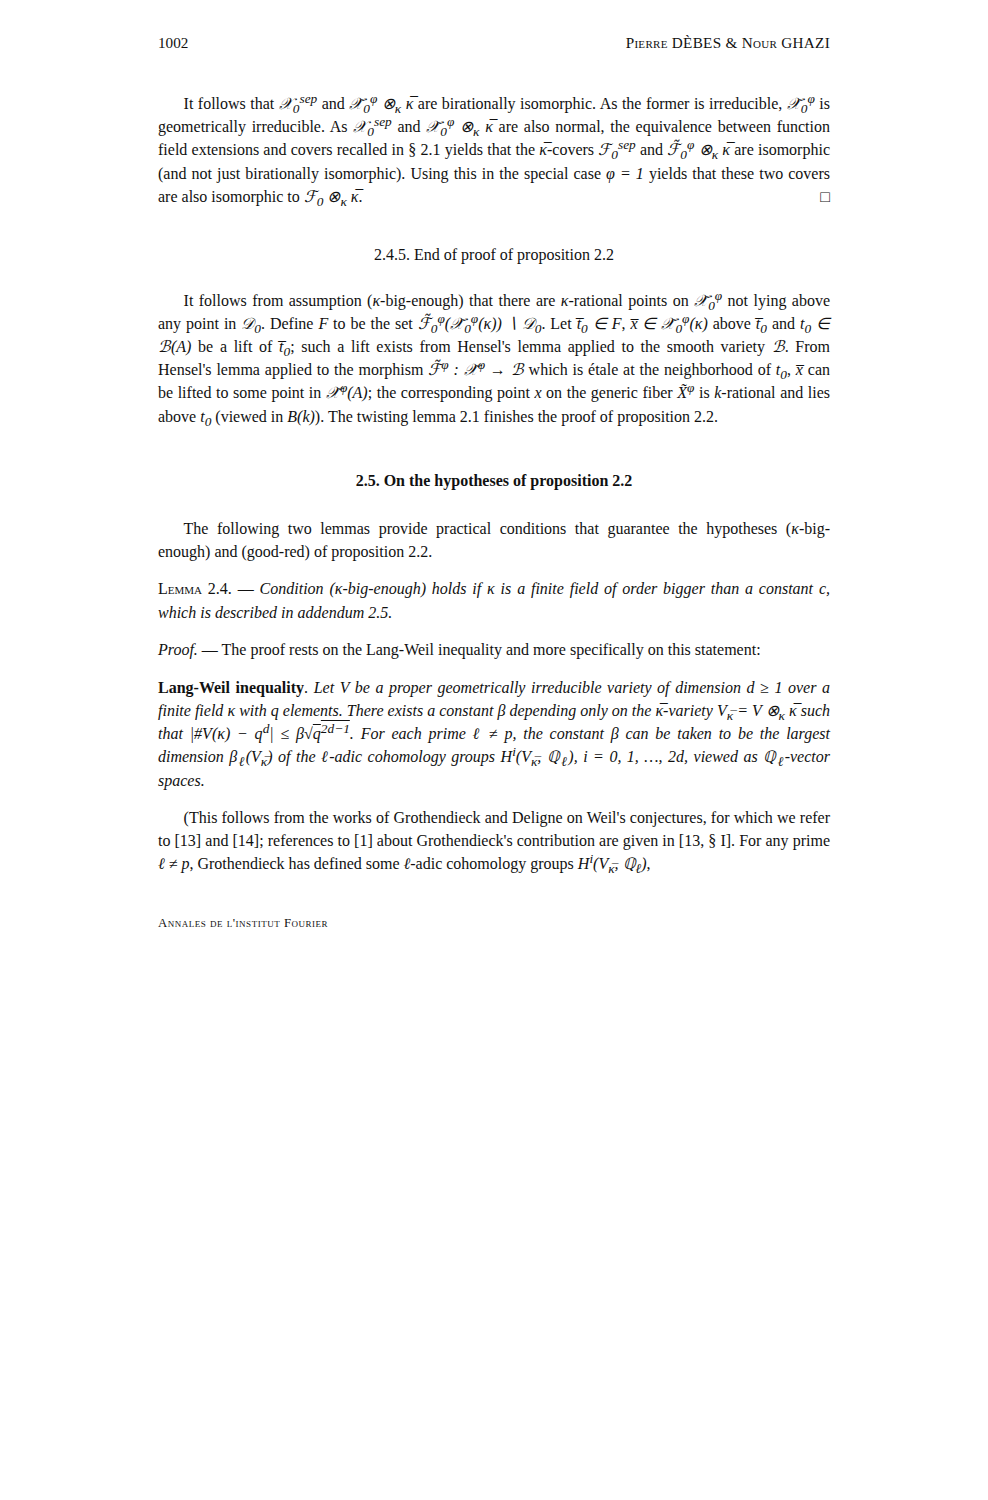1002 Pierre DÈBES & Nour GHAZI
It follows that 𝒳0sep and 𝒳̃0φ ⊗κ κ̅ are birationally isomorphic. As the former is irreducible, 𝒳̃0φ is geometrically irreducible. As 𝒳0sep and 𝒳̃0φ ⊗κ κ̅ are also normal, the equivalence between function field extensions and covers recalled in § 2.1 yields that the κ̅-covers ℱ0sep and ℱ̃0φ ⊗κ κ̅ are isomorphic (and not just birationally isomorphic). Using this in the special case φ = 1 yields that these two covers are also isomorphic to ℱ0 ⊗κ κ̅. □
2.4.5. End of proof of proposition 2.2
It follows from assumption (κ-big-enough) that there are κ-rational points on 𝒳̃0φ not lying above any point in 𝒟0. Define F to be the set ℱ̃0φ(𝒳̃0φ(κ)) ∖ 𝒟0. Let t̅0 ∈ F, x̅ ∈ 𝒳̃0φ(κ) above t̅0 and t0 ∈ ℬ(A) be a lift of t̅0; such a lift exists from Hensel's lemma applied to the smooth variety ℬ. From Hensel's lemma applied to the morphism ℱ̃φ : 𝒳̃φ → ℬ which is étale at the neighborhood of t0, x̅ can be lifted to some point in 𝒳̃φ(A); the corresponding point x on the generic fiber X̃φ is k-rational and lies above t0 (viewed in B(k)). The twisting lemma 2.1 finishes the proof of proposition 2.2.
2.5. On the hypotheses of proposition 2.2
The following two lemmas provide practical conditions that guarantee the hypotheses (κ-big-enough) and (good-red) of proposition 2.2.
Lemma 2.4. — Condition (κ-big-enough) holds if κ is a finite field of order bigger than a constant c, which is described in addendum 2.5.
Proof. — The proof rests on the Lang-Weil inequality and more specifically on this statement:
Lang-Weil inequality. Let V be a proper geometrically irreducible variety of dimension d ≥ 1 over a finite field κ with q elements. There exists a constant β depending only on the κ̅-variety Vκ̅ = V ⊗κ κ̅ such that |#V(κ) − qd| ≤ β√q2d−1. For each prime ℓ ≠ p, the constant β can be taken to be the largest dimension βℓ(Vκ̅) of the ℓ-adic cohomology groups Hi(Vκ̅, ℚℓ), i = 0, 1, …, 2d, viewed as ℚℓ-vector spaces.
(This follows from the works of Grothendieck and Deligne on Weil's conjectures, for which we refer to [13] and [14]; references to [1] about Grothendieck's contribution are given in [13, § I]. For any prime ℓ ≠ p, Grothendieck has defined some ℓ-adic cohomology groups Hi(Vκ̅, ℚℓ),
Annales de l'institut Fourier